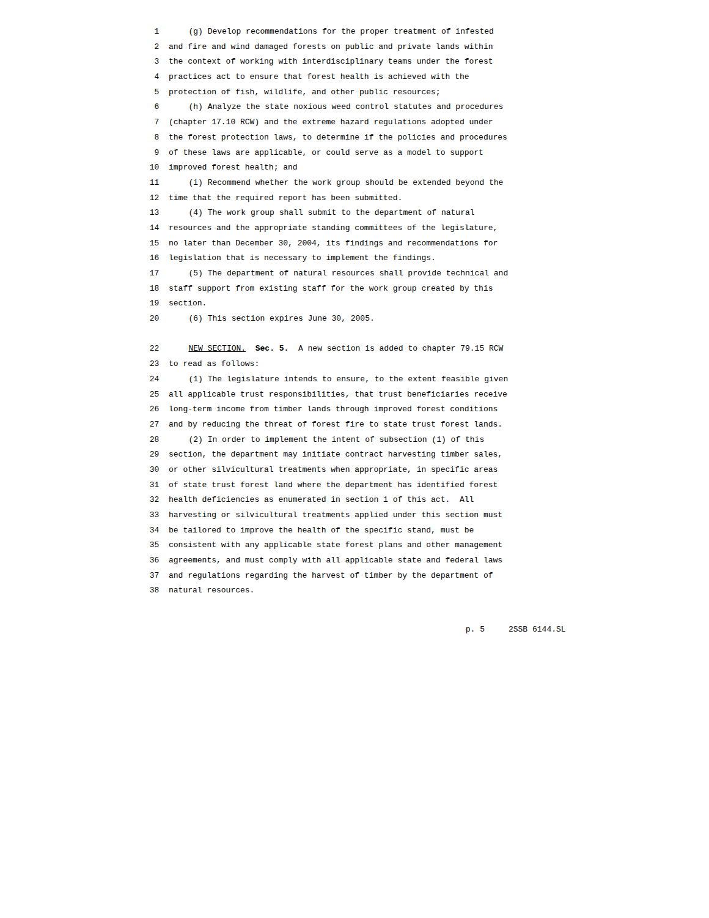(g) Develop recommendations for the proper treatment of infested
and fire and wind damaged forests on public and private lands within
the context of working with interdisciplinary teams under the forest
practices act to ensure that forest health is achieved with the
protection of fish, wildlife, and other public resources;
(h) Analyze the state noxious weed control statutes and procedures
(chapter 17.10 RCW) and the extreme hazard regulations adopted under
the forest protection laws, to determine if the policies and procedures
of these laws are applicable, or could serve as a model to support
improved forest health; and
(i) Recommend whether the work group should be extended beyond the
time that the required report has been submitted.
(4) The work group shall submit to the department of natural
resources and the appropriate standing committees of the legislature,
no later than December 30, 2004, its findings and recommendations for
legislation that is necessary to implement the findings.
(5) The department of natural resources shall provide technical and
staff support from existing staff for the work group created by this
section.
(6) This section expires June 30, 2005.
NEW SECTION. Sec. 5. A new section is added to chapter 79.15 RCW
to read as follows:
(1) The legislature intends to ensure, to the extent feasible given
all applicable trust responsibilities, that trust beneficiaries receive
long-term income from timber lands through improved forest conditions
and by reducing the threat of forest fire to state trust forest lands.
(2) In order to implement the intent of subsection (1) of this
section, the department may initiate contract harvesting timber sales,
or other silvicultural treatments when appropriate, in specific areas
of state trust forest land where the department has identified forest
health deficiencies as enumerated in section 1 of this act. All
harvesting or silvicultural treatments applied under this section must
be tailored to improve the health of the specific stand, must be
consistent with any applicable state forest plans and other management
agreements, and must comply with all applicable state and federal laws
and regulations regarding the harvest of timber by the department of
natural resources.
p. 52SSB 6144.SL